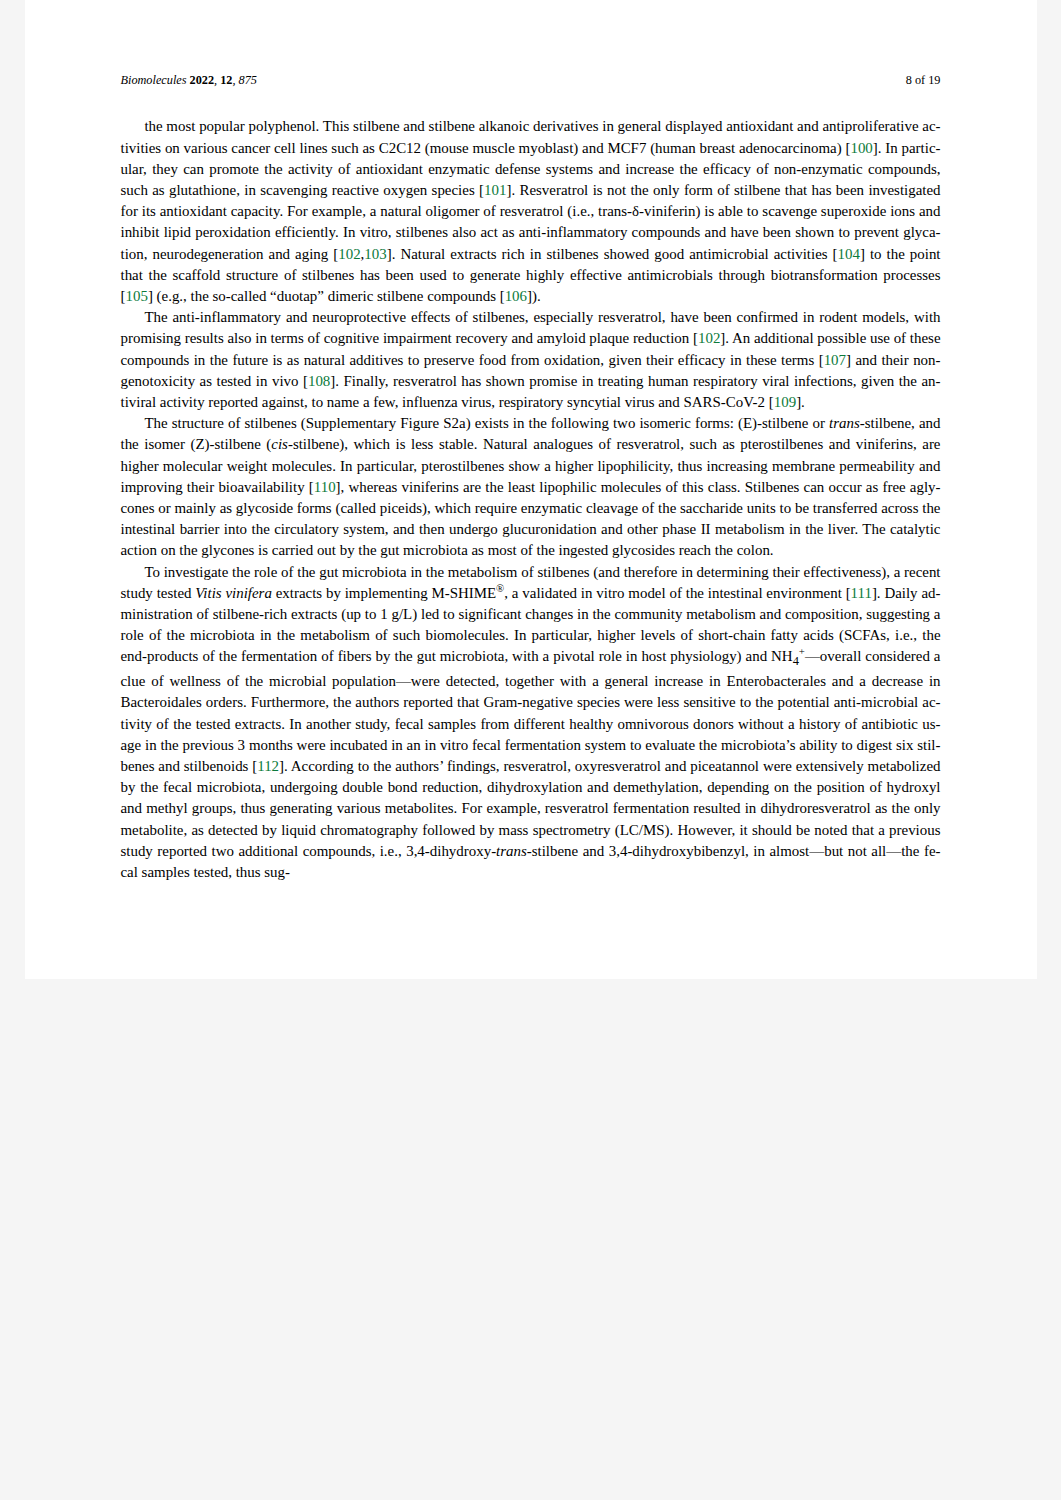Biomolecules 2022, 12, 875 8 of 19
the most popular polyphenol. This stilbene and stilbene alkanoic derivatives in general displayed antioxidant and antiproliferative activities on various cancer cell lines such as C2C12 (mouse muscle myoblast) and MCF7 (human breast adenocarcinoma) [100]. In particular, they can promote the activity of antioxidant enzymatic defense systems and increase the efficacy of non-enzymatic compounds, such as glutathione, in scavenging reactive oxygen species [101]. Resveratrol is not the only form of stilbene that has been investigated for its antioxidant capacity. For example, a natural oligomer of resveratrol (i.e., trans-δ-viniferin) is able to scavenge superoxide ions and inhibit lipid peroxidation efficiently. In vitro, stilbenes also act as anti-inflammatory compounds and have been shown to prevent glycation, neurodegeneration and aging [102,103]. Natural extracts rich in stilbenes showed good antimicrobial activities [104] to the point that the scaffold structure of stilbenes has been used to generate highly effective antimicrobials through biotransformation processes [105] (e.g., the so-called “duotap” dimeric stilbene compounds [106]).
The anti-inflammatory and neuroprotective effects of stilbenes, especially resveratrol, have been confirmed in rodent models, with promising results also in terms of cognitive impairment recovery and amyloid plaque reduction [102]. An additional possible use of these compounds in the future is as natural additives to preserve food from oxidation, given their efficacy in these terms [107] and their non-genotoxicity as tested in vivo [108]. Finally, resveratrol has shown promise in treating human respiratory viral infections, given the antiviral activity reported against, to name a few, influenza virus, respiratory syncytial virus and SARS-CoV-2 [109].
The structure of stilbenes (Supplementary Figure S2a) exists in the following two isomeric forms: (E)-stilbene or trans-stilbene, and the isomer (Z)-stilbene (cis-stilbene), which is less stable. Natural analogues of resveratrol, such as pterostilbenes and viniferins, are higher molecular weight molecules. In particular, pterostilbenes show a higher lipophilicity, thus increasing membrane permeability and improving their bioavailability [110], whereas viniferins are the least lipophilic molecules of this class. Stilbenes can occur as free aglycones or mainly as glycoside forms (called piceids), which require enzymatic cleavage of the saccharide units to be transferred across the intestinal barrier into the circulatory system, and then undergo glucuronidation and other phase II metabolism in the liver. The catalytic action on the glycones is carried out by the gut microbiota as most of the ingested glycosides reach the colon.
To investigate the role of the gut microbiota in the metabolism of stilbenes (and therefore in determining their effectiveness), a recent study tested Vitis vinifera extracts by implementing M-SHIME®, a validated in vitro model of the intestinal environment [111]. Daily administration of stilbene-rich extracts (up to 1 g/L) led to significant changes in the community metabolism and composition, suggesting a role of the microbiota in the metabolism of such biomolecules. In particular, higher levels of short-chain fatty acids (SCFAs, i.e., the end-products of the fermentation of fibers by the gut microbiota, with a pivotal role in host physiology) and NH4+—overall considered a clue of wellness of the microbial population—were detected, together with a general increase in Enterobacterales and a decrease in Bacteroidales orders. Furthermore, the authors reported that Gram-negative species were less sensitive to the potential anti-microbial activity of the tested extracts. In another study, fecal samples from different healthy omnivorous donors without a history of antibiotic usage in the previous 3 months were incubated in an in vitro fecal fermentation system to evaluate the microbiota’s ability to digest six stilbenes and stilbenoids [112]. According to the authors’ findings, resveratrol, oxyresveratrol and piceatannol were extensively metabolized by the fecal microbiota, undergoing double bond reduction, dihydroxylation and demethylation, depending on the position of hydroxyl and methyl groups, thus generating various metabolites. For example, resveratrol fermentation resulted in dihydroresveratrol as the only metabolite, as detected by liquid chromatography followed by mass spectrometry (LC/MS). However, it should be noted that a previous study reported two additional compounds, i.e., 3,4-dihydroxy-trans-stilbene and 3,4-dihydroxybibenzyl, in almost—but not all—the fecal samples tested, thus sug-